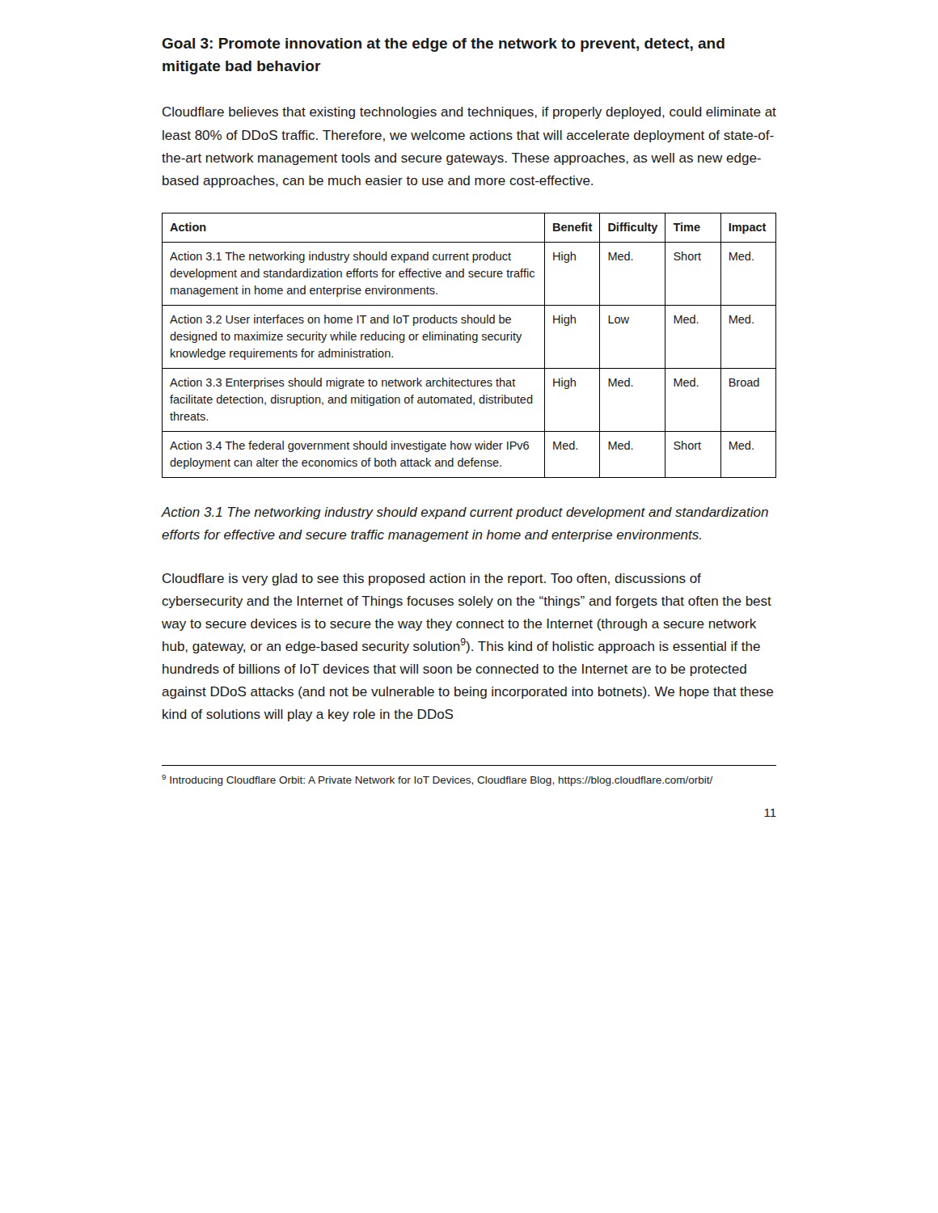Goal 3: Promote innovation at the edge of the network to prevent, detect, and mitigate bad behavior
Cloudflare believes that existing technologies and techniques, if properly deployed, could eliminate at least 80% of DDoS traffic. Therefore, we welcome actions that will accelerate deployment of state-of-the-art network management tools and secure gateways. These approaches, as well as new edge-based approaches, can be much easier to use and more cost-effective.
| Action | Benefit | Difficulty | Time | Impact |
| --- | --- | --- | --- | --- |
| Action 3.1 The networking industry should expand current product development and standardization efforts for effective and secure traffic management in home and enterprise environments. | High | Med. | Short | Med. |
| Action 3.2 User interfaces on home IT and IoT products should be designed to maximize security while reducing or eliminating security knowledge requirements for administration. | High | Low | Med. | Med. |
| Action 3.3 Enterprises should migrate to network architectures that facilitate detection, disruption, and mitigation of automated, distributed threats. | High | Med. | Med. | Broad |
| Action 3.4 The federal government should investigate how wider IPv6 deployment can alter the economics of both attack and defense. | Med. | Med. | Short | Med. |
Action 3.1 The networking industry should expand current product development and standardization efforts for effective and secure traffic management in home and enterprise environments.
Cloudflare is very glad to see this proposed action in the report. Too often, discussions of cybersecurity and the Internet of Things focuses solely on the “things” and forgets that often the best way to secure devices is to secure the way they connect to the Internet (through a secure network hub, gateway, or an edge-based security solution9). This kind of holistic approach is essential if the hundreds of billions of IoT devices that will soon be connected to the Internet are to be protected against DDoS attacks (and not be vulnerable to being incorporated into botnets). We hope that these kind of solutions will play a key role in the DDoS
9 Introducing Cloudflare Orbit: A Private Network for IoT Devices, Cloudflare Blog, https://blog.cloudflare.com/orbit/
11